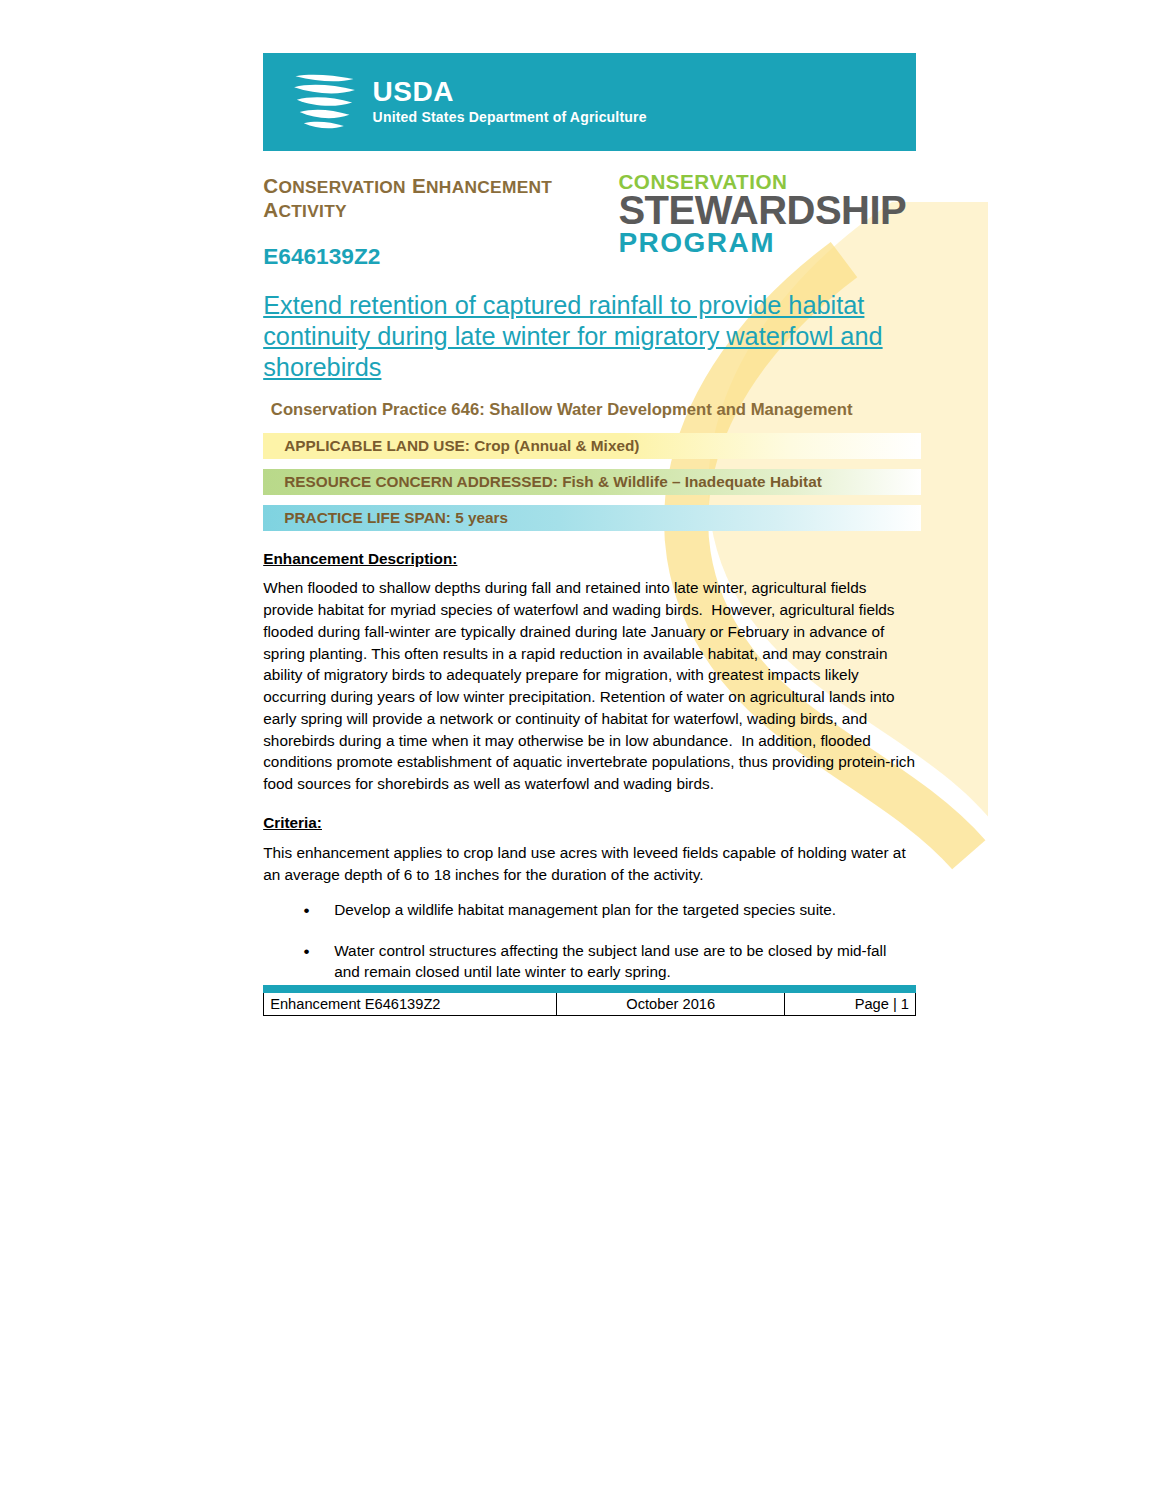USDA
United States Department of Agriculture
CONSERVATION ENHANCEMENT ACTIVITY
E646139Z2
CONSERVATION
STEWARDSHIP
PROGRAM
Extend retention of captured rainfall to provide habitat continuity during late winter for migratory waterfowl and shorebirds
Conservation Practice 646: Shallow Water Development and Management
APPLICABLE LAND USE: Crop (Annual & Mixed)
RESOURCE CONCERN ADDRESSED: Fish & Wildlife – Inadequate Habitat
PRACTICE LIFE SPAN: 5 years
Enhancement Description:
When flooded to shallow depths during fall and retained into late winter, agricultural fields provide habitat for myriad species of waterfowl and wading birds. However, agricultural fields flooded during fall-winter are typically drained during late January or February in advance of spring planting. This often results in a rapid reduction in available habitat, and may constrain ability of migratory birds to adequately prepare for migration, with greatest impacts likely occurring during years of low winter precipitation. Retention of water on agricultural lands into early spring will provide a network or continuity of habitat for waterfowl, wading birds, and shorebirds during a time when it may otherwise be in low abundance. In addition, flooded conditions promote establishment of aquatic invertebrate populations, thus providing protein-rich food sources for shorebirds as well as waterfowl and wading birds.
Criteria:
This enhancement applies to crop land use acres with leveed fields capable of holding water at an average depth of 6 to 18 inches for the duration of the activity.
Develop a wildlife habitat management plan for the targeted species suite.
Water control structures affecting the subject land use are to be closed by mid-fall and remain closed until late winter to early spring.
Enhancement E646139Z2
October 2016
Page | 1